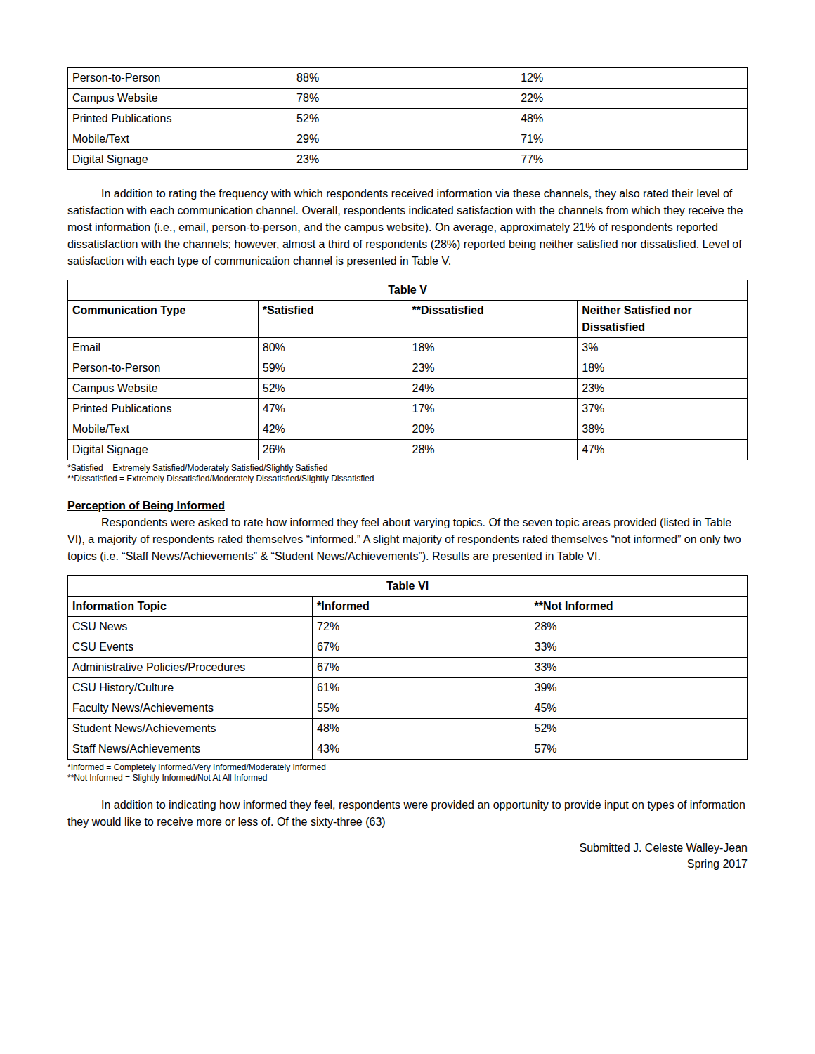| Person-to-Person | 88% | 12% |
| Campus Website | 78% | 22% |
| Printed Publications | 52% | 48% |
| Mobile/Text | 29% | 71% |
| Digital Signage | 23% | 77% |
In addition to rating the frequency with which respondents received information via these channels, they also rated their level of satisfaction with each communication channel. Overall, respondents indicated satisfaction with the channels from which they receive the most information (i.e., email, person-to-person, and the campus website). On average, approximately 21% of respondents reported dissatisfaction with the channels; however, almost a third of respondents (28%) reported being neither satisfied nor dissatisfied. Level of satisfaction with each type of communication channel is presented in Table V.
Table V
| Communication Type | *Satisfied | **Dissatisfied | Neither Satisfied nor Dissatisfied |
| --- | --- | --- | --- |
| Email | 80% | 18% | 3% |
| Person-to-Person | 59% | 23% | 18% |
| Campus Website | 52% | 24% | 23% |
| Printed Publications | 47% | 17% | 37% |
| Mobile/Text | 42% | 20% | 38% |
| Digital Signage | 26% | 28% | 47% |
*Satisfied = Extremely Satisfied/Moderately Satisfied/Slightly Satisfied
**Dissatisfied = Extremely Dissatisfied/Moderately Dissatisfied/Slightly Dissatisfied
Perception of Being Informed
Respondents were asked to rate how informed they feel about varying topics. Of the seven topic areas provided (listed in Table VI), a majority of respondents rated themselves “informed.” A slight majority of respondents rated themselves “not informed” on only two topics (i.e. “Staff News/Achievements” & “Student News/Achievements”). Results are presented in Table VI.
Table VI
| Information Topic | *Informed | **Not Informed |
| --- | --- | --- |
| CSU News | 72% | 28% |
| CSU Events | 67% | 33% |
| Administrative Policies/Procedures | 67% | 33% |
| CSU History/Culture | 61% | 39% |
| Faculty News/Achievements | 55% | 45% |
| Student News/Achievements | 48% | 52% |
| Staff News/Achievements | 43% | 57% |
*Informed = Completely Informed/Very Informed/Moderately Informed
**Not Informed = Slightly Informed/Not At All Informed
In addition to indicating how informed they feel, respondents were provided an opportunity to provide input on types of information they would like to receive more or less of. Of the sixty-three (63)
Submitted J. Celeste Walley-Jean
Spring 2017